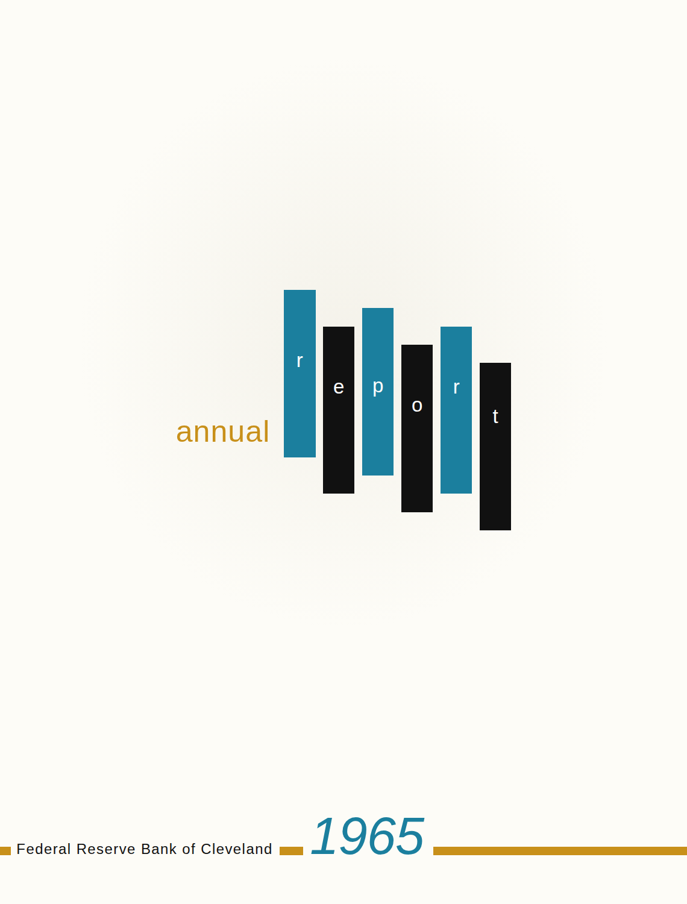annual
r
e
p
o
r
t
Federal Reserve Bank of Cleveland
1965